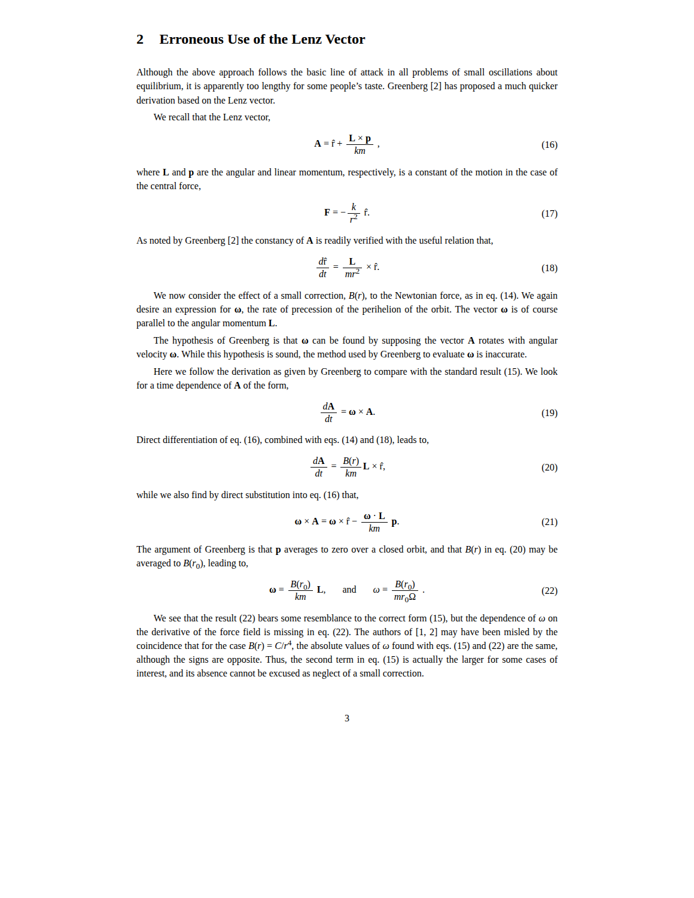2 Erroneous Use of the Lenz Vector
Although the above approach follows the basic line of attack in all problems of small oscillations about equilibrium, it is apparently too lengthy for some people’s taste. Greenberg [2] has proposed a much quicker derivation based on the Lenz vector.
We recall that the Lenz vector,
A = r̂ + L × p km , (16)
where L and p are the angular and linear momentum, respectively, is a constant of the motion in the case of the central force,
F = −kr2 r̂. (17)
As noted by Greenberg [2] the constancy of A is readily verified with the useful relation that,
dr̂dt = Lmr2 × r̂. (18)
We now consider the effect of a small correction, B(r), to the Newtonian force, as in eq. (14). We again desire an expression for ω, the rate of precession of the perihelion of the orbit. The vector ω is of course parallel to the angular momentum L.
The hypothesis of Greenberg is that ω can be found by supposing the vector A rotates with angular velocity ω. While this hypothesis is sound, the method used by Greenberg to evaluate ω is inaccurate.
Here we follow the derivation as given by Greenberg to compare with the standard result (15). We look for a time dependence of A of the form,
dA dt = ω × A. (19)
Direct differentiation of eq. (16), combined with eqs. (14) and (18), leads to,
dA dt = B(r) km L × r̂, (20)
while we also find by direct substitution into eq. (16) that,
ω × A = ω × r̂ − ω · L km p. (21)
The argument of Greenberg is that p averages to zero over a closed orbit, and that B(r) in eq. (20) may be averaged to B(r0), leading to,
ω = B(r0) km L, and ω = B(r0) mr0Ω . (22)
We see that the result (22) bears some resemblance to the correct form (15), but the dependence of ω on the derivative of the force field is missing in eq. (22). The authors of [1, 2] may have been misled by the coincidence that for the case B(r) = C/r4, the absolute values of ω found with eqs. (15) and (22) are the same, although the signs are opposite. Thus, the second term in eq. (15) is actually the larger for some cases of interest, and its absence cannot be excused as neglect of a small correction.
3